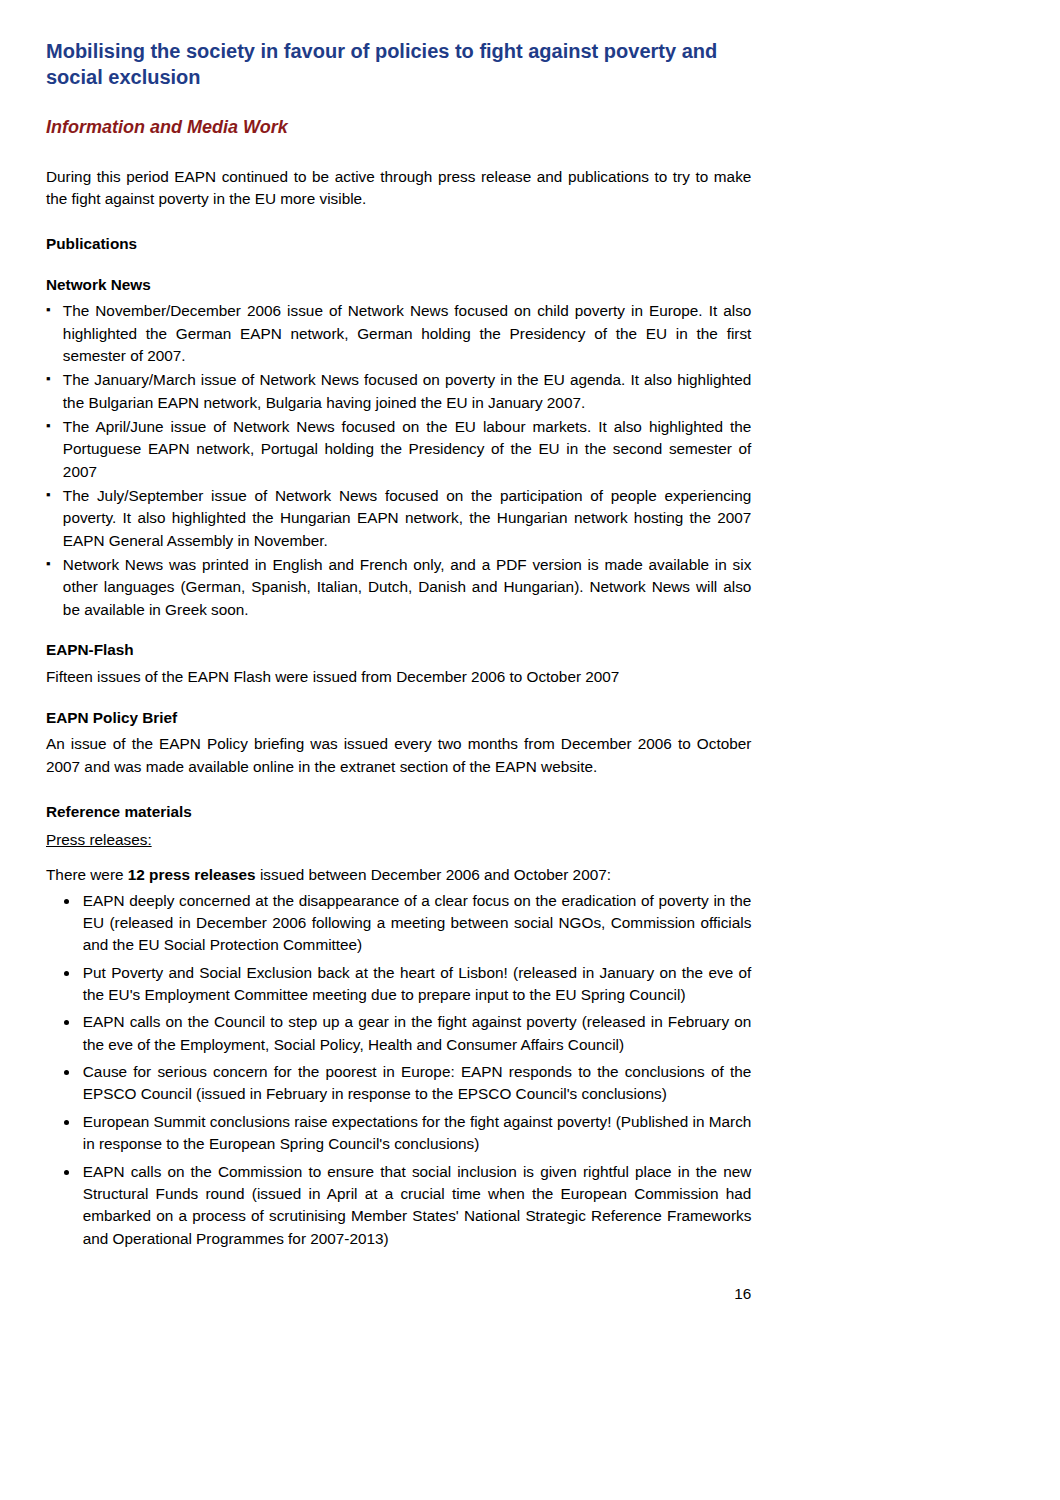Mobilising the society in favour of policies to fight against poverty and social exclusion
Information and Media Work
During this period EAPN continued to be active through press release and publications to try to make the fight against poverty in the EU more visible.
Publications
Network News
The November/December 2006 issue of Network News focused on child poverty in Europe. It also highlighted the German EAPN network, German holding the Presidency of the EU in the first semester of 2007.
The January/March issue of Network News focused on poverty in the EU agenda. It also highlighted the Bulgarian EAPN network, Bulgaria having joined the EU in January 2007.
The April/June issue of Network News focused on the EU labour markets. It also highlighted the Portuguese EAPN network, Portugal holding the Presidency of the EU in the second semester of 2007
The July/September issue of Network News focused on the participation of people experiencing poverty. It also highlighted the Hungarian EAPN network, the Hungarian network hosting the 2007 EAPN General Assembly in November.
Network News was printed in English and French only, and a PDF version is made available in six other languages (German, Spanish, Italian, Dutch, Danish and Hungarian). Network News will also be available in Greek soon.
EAPN-Flash
Fifteen issues of the EAPN Flash were issued from December 2006 to October 2007
EAPN Policy Brief
An issue of the EAPN Policy briefing was issued every two months from December 2006 to October 2007 and was made available online in the extranet section of the EAPN website.
Reference materials
Press releases:
There were 12 press releases issued between December 2006 and October 2007:
EAPN deeply concerned at the disappearance of a clear focus on the eradication of poverty in the EU (released in December 2006 following a meeting between social NGOs, Commission officials and the EU Social Protection Committee)
Put Poverty and Social Exclusion back at the heart of Lisbon! (released in January on the eve of the EU's Employment Committee meeting due to prepare input to the EU Spring Council)
EAPN calls on the Council to step up a gear in the fight against poverty (released in February on the eve of the Employment, Social Policy, Health and Consumer Affairs Council)
Cause for serious concern for the poorest in Europe: EAPN responds to the conclusions of the EPSCO Council (issued in February in response to the EPSCO Council's conclusions)
European Summit conclusions raise expectations for the fight against poverty! (Published in March in response to the European Spring Council's conclusions)
EAPN calls on the Commission to ensure that social inclusion is given rightful place in the new Structural Funds round (issued in April at a crucial time when the European Commission had embarked on a process of scrutinising Member States' National Strategic Reference Frameworks and Operational Programmes for 2007-2013)
16